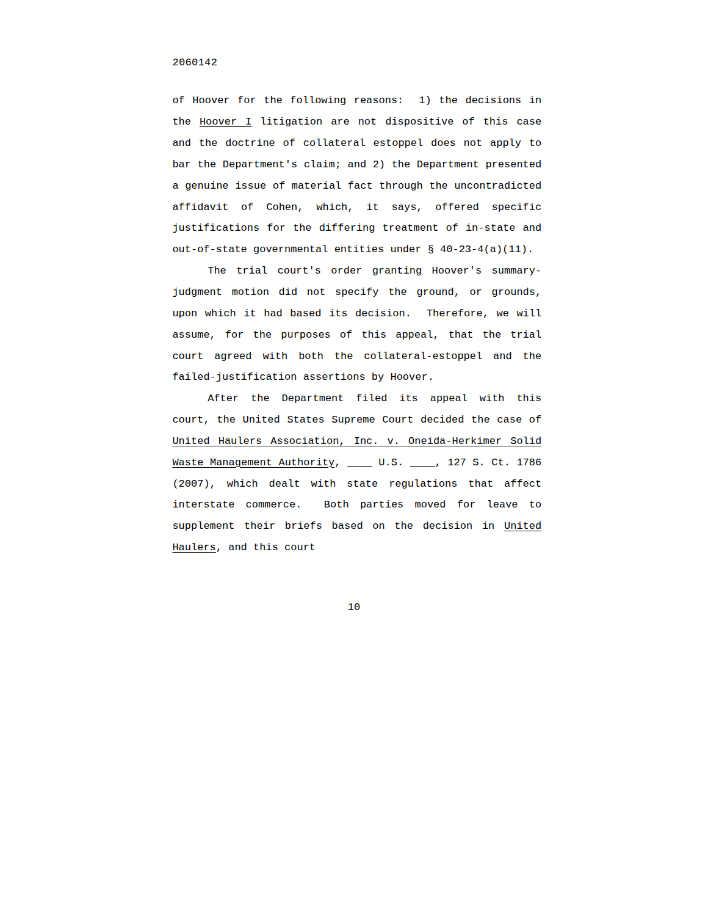2060142
of Hoover for the following reasons: 1) the decisions in the Hoover I litigation are not dispositive of this case and the doctrine of collateral estoppel does not apply to bar the Department's claim; and 2) the Department presented a genuine issue of material fact through the uncontradicted affidavit of Cohen, which, it says, offered specific justifications for the differing treatment of in-state and out-of-state governmental entities under § 40-23-4(a)(11).
The trial court's order granting Hoover's summary-judgment motion did not specify the ground, or grounds, upon which it had based its decision. Therefore, we will assume, for the purposes of this appeal, that the trial court agreed with both the collateral-estoppel and the failed-justification assertions by Hoover.
After the Department filed its appeal with this court, the United States Supreme Court decided the case of United Haulers Association, Inc. v. Oneida-Herkimer Solid Waste Management Authority, ____ U.S. ____, 127 S. Ct. 1786 (2007), which dealt with state regulations that affect interstate commerce. Both parties moved for leave to supplement their briefs based on the decision in United Haulers, and this court
10